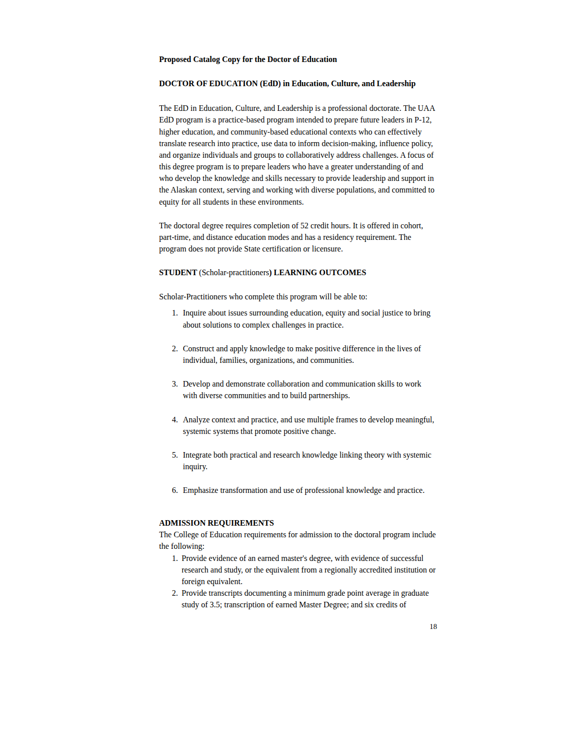Proposed Catalog Copy for the Doctor of Education
DOCTOR OF EDUCATION (EdD) in Education, Culture, and Leadership
The EdD in Education, Culture, and Leadership is a professional doctorate. The UAA EdD program is a practice-based program intended to prepare future leaders in P-12, higher education, and community-based educational contexts who can effectively translate research into practice, use data to inform decision-making, influence policy, and organize individuals and groups to collaboratively address challenges. A focus of this degree program is to prepare leaders who have a greater understanding of and who develop the knowledge and skills necessary to provide leadership and support in the Alaskan context, serving and working with diverse populations, and committed to equity for all students in these environments.
The doctoral degree requires completion of 52 credit hours. It is offered in cohort, part-time, and distance education modes and has a residency requirement. The program does not provide State certification or licensure.
STUDENT (Scholar-practitioners) LEARNING OUTCOMES
Scholar-Practitioners who complete this program will be able to:
Inquire about issues surrounding education, equity and social justice to bring about solutions to complex challenges in practice.
Construct and apply knowledge to make positive difference in the lives of individual, families, organizations, and communities.
Develop and demonstrate collaboration and communication skills to work with diverse communities and to build partnerships.
Analyze context and practice, and use multiple frames to develop meaningful, systemic systems that promote positive change.
Integrate both practical and research knowledge linking theory with systemic inquiry.
Emphasize transformation and use of professional knowledge and practice.
ADMISSION REQUIREMENTS
The College of Education requirements for admission to the doctoral program include the following:
Provide evidence of an earned master's degree, with evidence of successful research and study, or the equivalent from a regionally accredited institution or foreign equivalent.
Provide transcripts documenting a minimum grade point average in graduate study of 3.5; transcription of earned Master Degree; and six credits of
18